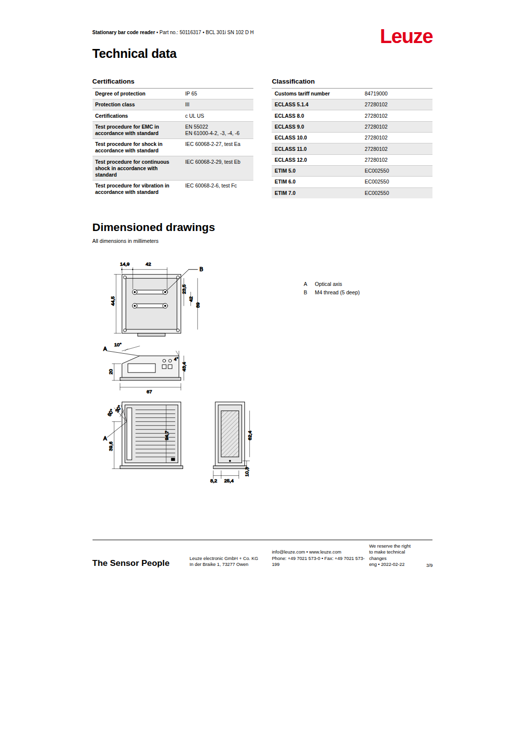Stationary bar code reader • Part no.: 50116317 • BCL 301i SN 102 D H
Technical data
Leuze
Certifications
| Degree of protection | IP 65 |
| Protection class | III |
| Certifications | c UL US |
| Test procedure for EMC in accordance with standard | EN 55022 EN 61000-4-2, -3, -4, -6 |
| Test procedure for shock in accordance with standard | IEC 60068-2-27, test Ea |
| Test procedure for continuous shock in accordance with standard | IEC 60068-2-29, test Eb |
| Test procedure for vibration in accordance with standard | IEC 60068-2-6, test Fc |
Classification
| Customs tariff number | 84719000 |
| ECLASS 5.1.4 | 27280102 |
| ECLASS 8.0 | 27280102 |
| ECLASS 9.0 | 27280102 |
| ECLASS 10.0 | 27280102 |
| ECLASS 11.0 | 27280102 |
| ECLASS 12.0 | 27280102 |
| ETIM 5.0 | EC002550 |
| ETIM 6.0 | EC002550 |
| ETIM 7.0 | EC002550 |
Dimensioned drawings
All dimensions in millimeters
B 14,9 42 44,5 23,5 42 89 A 10° 4° 20 43,4 67 A 60° 30° 39,6 94,7 62,4 8,2 25,4 10,3
AOptical axis
BM4 thread (5 deep)
The Sensor People
Leuze electronic GmbH + Co. KG
In der Braike 1, 73277 Owen
info@leuze.com • www.leuze.com
Phone: +49 7021 573-0 • Fax: +49 7021 573-199
We reserve the right to make technical changes
eng • 2022-02-22
3/9